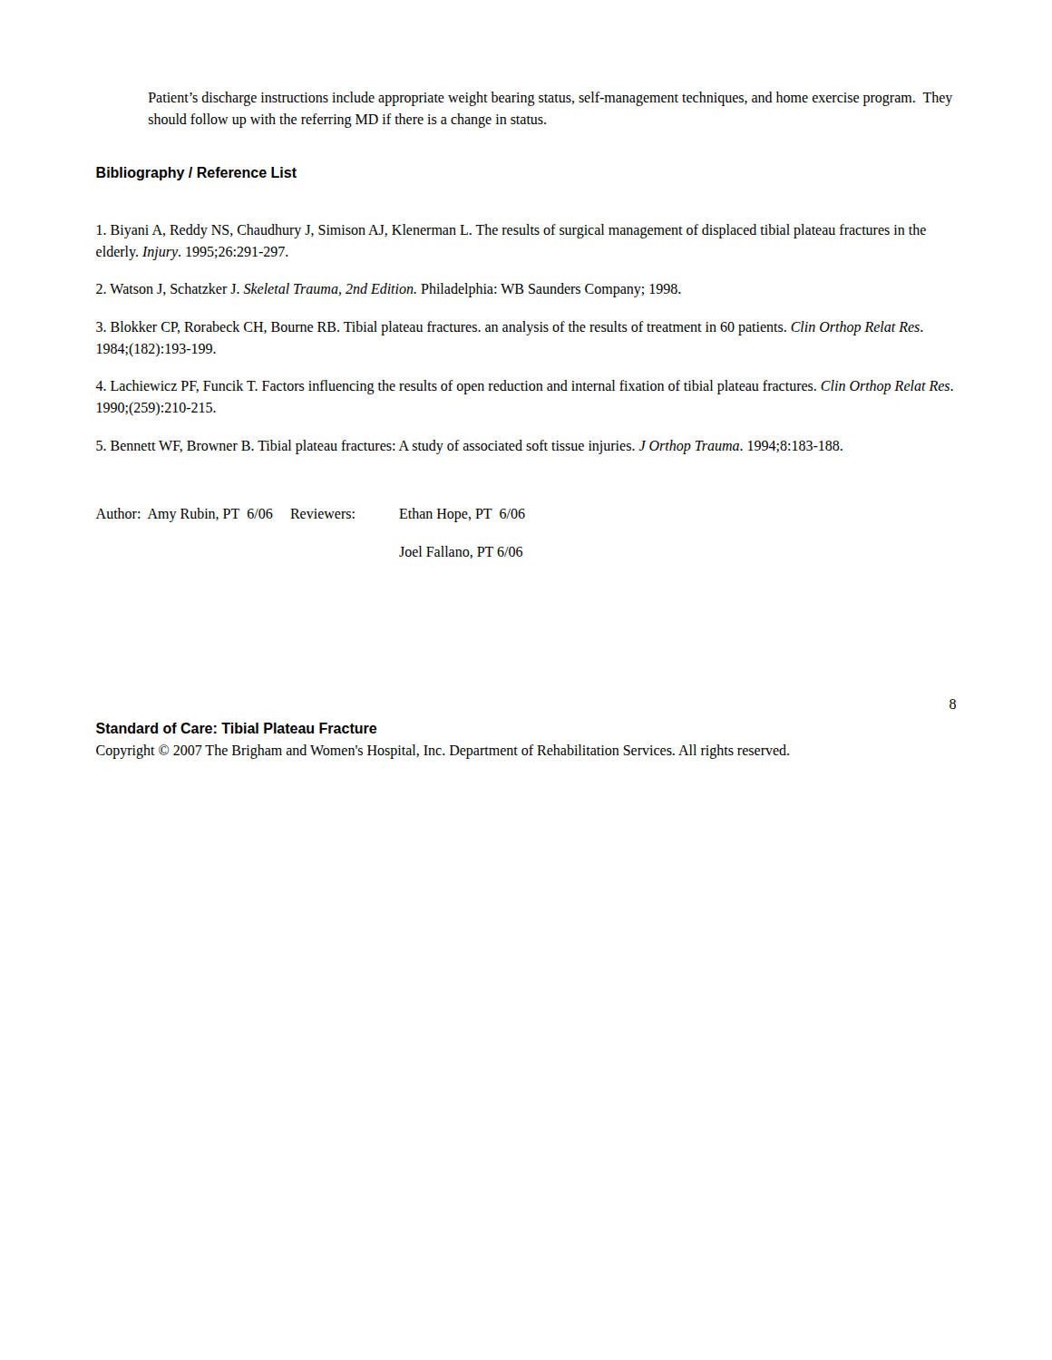Patient’s discharge instructions include appropriate weight bearing status, self-management techniques, and home exercise program. They should follow up with the referring MD if there is a change in status.
Bibliography / Reference List
1. Biyani A, Reddy NS, Chaudhury J, Simison AJ, Klenerman L. The results of surgical management of displaced tibial plateau fractures in the elderly. Injury. 1995;26:291-297.
2. Watson J, Schatzker J. Skeletal Trauma, 2nd Edition. Philadelphia: WB Saunders Company; 1998.
3. Blokker CP, Rorabeck CH, Bourne RB. Tibial plateau fractures. an analysis of the results of treatment in 60 patients. Clin Orthop Relat Res. 1984;(182):193-199.
4. Lachiewicz PF, Funcik T. Factors influencing the results of open reduction and internal fixation of tibial plateau fractures. Clin Orthop Relat Res. 1990;(259):210-215.
5. Bennett WF, Browner B. Tibial plateau fractures: A study of associated soft tissue injuries. J Orthop Trauma. 1994;8:183-188.
Author: Amy Rubin, PT 6/06
Reviewers: Ethan Hope, PT 6/06
Joel Fallano, PT 6/06
8
Standard of Care: Tibial Plateau Fracture
Copyright © 2007 The Brigham and Women's Hospital, Inc. Department of Rehabilitation Services. All rights reserved.